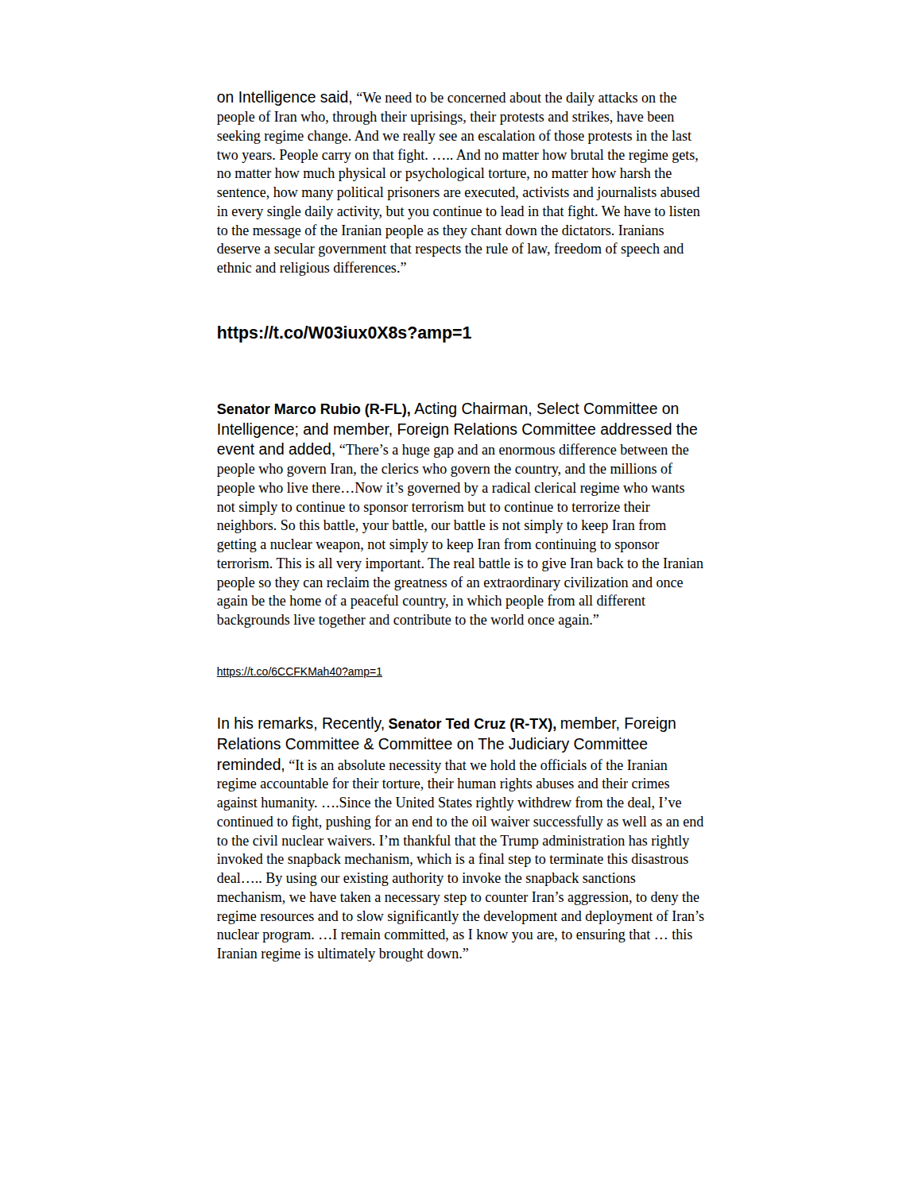on Intelligence said, “We need to be concerned about the daily attacks on the people of Iran who, through their uprisings, their protests and strikes, have been seeking regime change. And we really see an escalation of those protests in the last two years. People carry on that fight. ….. And no matter how brutal the regime gets, no matter how much physical or psychological torture, no matter how harsh the sentence, how many political prisoners are executed, activists and journalists abused in every single daily activity, but you continue to lead in that fight. We have to listen to the message of the Iranian people as they chant down the dictators. Iranians deserve a secular government that respects the rule of law, freedom of speech and ethnic and religious differences.”
https://t.co/W03iux0X8s?amp=1
Senator Marco Rubio (R-FL), Acting Chairman, Select Committee on Intelligence; and member, Foreign Relations Committee addressed the event and added, “There’s a huge gap and an enormous difference between the people who govern Iran, the clerics who govern the country, and the millions of people who live there…Now it’s governed by a radical clerical regime who wants not simply to continue to sponsor terrorism but to continue to terrorize their neighbors. So this battle, your battle, our battle is not simply to keep Iran from getting a nuclear weapon, not simply to keep Iran from continuing to sponsor terrorism. This is all very important. The real battle is to give Iran back to the Iranian people so they can reclaim the greatness of an extraordinary civilization and once again be the home of a peaceful country, in which people from all different backgrounds live together and contribute to the world once again.”
https://t.co/6CCFKMah40?amp=1
In his remarks, Recently, Senator Ted Cruz (R-TX), member, Foreign Relations Committee & Committee on The Judiciary Committee reminded, “It is an absolute necessity that we hold the officials of the Iranian regime accountable for their torture, their human rights abuses and their crimes against humanity. ….Since the United States rightly withdrew from the deal, I’ve continued to fight, pushing for an end to the oil waiver successfully as well as an end to the civil nuclear waivers. I’m thankful that the Trump administration has rightly invoked the snapback mechanism, which is a final step to terminate this disastrous deal….. By using our existing authority to invoke the snapback sanctions mechanism, we have taken a necessary step to counter Iran’s aggression, to deny the regime resources and to slow significantly the development and deployment of Iran’s nuclear program. …I remain committed, as I know you are, to ensuring that … this Iranian regime is ultimately brought down.”